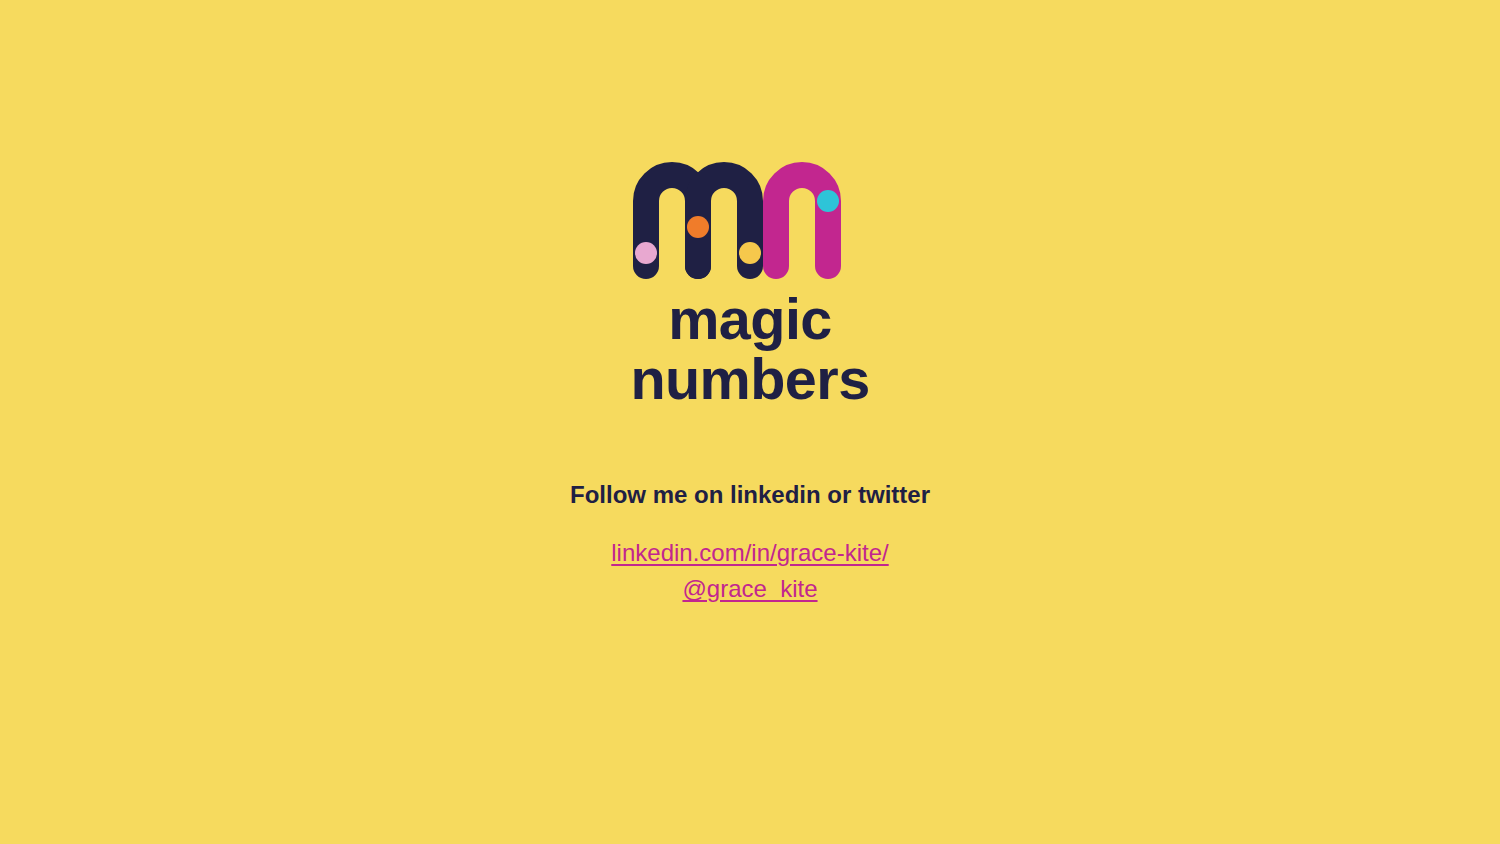magic numbers
Follow me on linkedin or twitter
linkedin.com/in/grace-kite/ @grace_kite